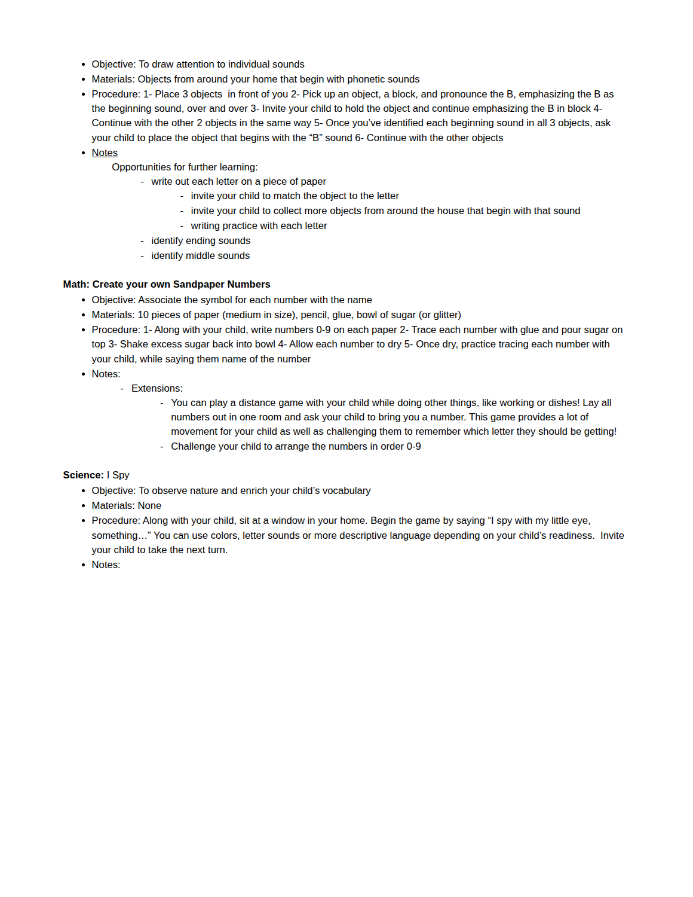Objective: To draw attention to individual sounds
Materials: Objects from around your home that begin with phonetic sounds
Procedure: 1- Place 3 objects in front of you 2- Pick up an object, a block, and pronounce the B, emphasizing the B as the beginning sound, over and over 3- Invite your child to hold the object and continue emphasizing the B in block 4- Continue with the other 2 objects in the same way 5- Once you’ve identified each beginning sound in all 3 objects, ask your child to place the object that begins with the “B” sound 6- Continue with the other objects
Notes
Opportunities for further learning:
write out each letter on a piece of paper
invite your child to match the object to the letter
invite your child to collect more objects from around the house that begin with that sound
writing practice with each letter
identify ending sounds
identify middle sounds
Math: Create your own Sandpaper Numbers
Objective: Associate the symbol for each number with the name
Materials: 10 pieces of paper (medium in size), pencil, glue, bowl of sugar (or glitter)
Procedure: 1- Along with your child, write numbers 0-9 on each paper 2- Trace each number with glue and pour sugar on top 3- Shake excess sugar back into bowl 4- Allow each number to dry 5- Once dry, practice tracing each number with your child, while saying them name of the number
Notes:
Extensions:
You can play a distance game with your child while doing other things, like working or dishes! Lay all numbers out in one room and ask your child to bring you a number. This game provides a lot of movement for your child as well as challenging them to remember which letter they should be getting!
Challenge your child to arrange the numbers in order 0-9
Science: I Spy
Objective: To observe nature and enrich your child’s vocabulary
Materials: None
Procedure: Along with your child, sit at a window in your home. Begin the game by saying “I spy with my little eye, something…” You can use colors, letter sounds or more descriptive language depending on your child’s readiness. Invite your child to take the next turn.
Notes: